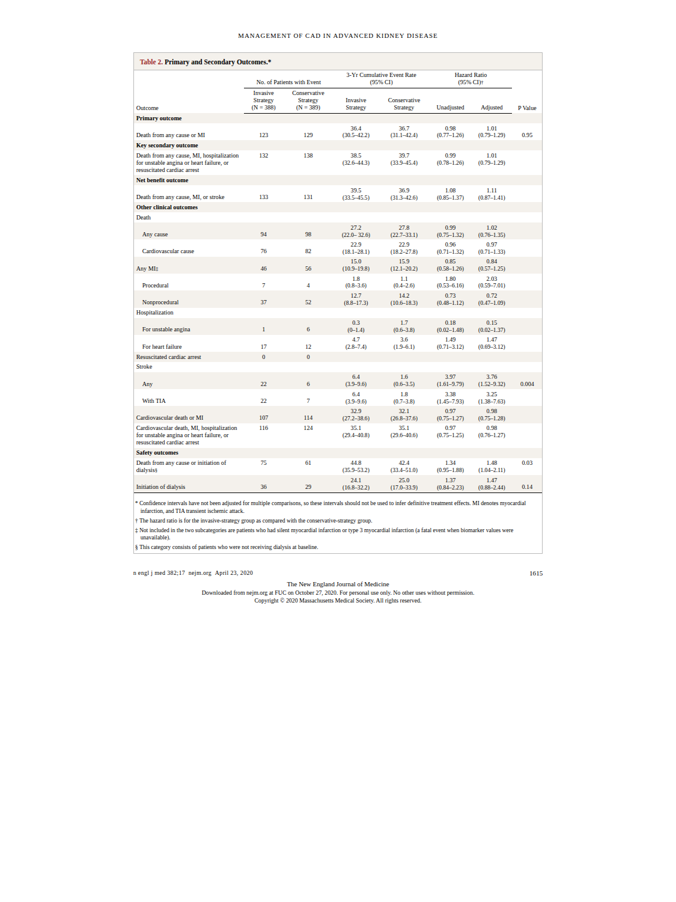Management of CAD in Advanced Kidney Disease
Table 2. Primary and Secondary Outcomes.*
| Outcome | No. of Patients with Event | 3-Yr Cumulative Event Rate (95% CI) | Hazard Ratio (95% CI) † | P Value |
| --- | --- | --- | --- | --- |
| Invasive Strategy (N = 388) | Conservative Strategy (N = 389) | Invasive Strategy | Conservative Strategy | Unadjusted | Adjusted |
| Primary outcome | | | | | | | |
| Death from any cause or MI | 123 | 129 | 36.4 (30.5–42.2) | 36.7 (31.1–42.4) | 0.98 (0.77–1.26) | 1.01 (0.79–1.29) | 0.95 |
| Key secondary outcome | | | | | | | |
| Death from any cause, MI, hospitaliza­tion for unstable angina or heart failure, or resuscitated cardiac arrest | 132 | 138 | 38.5 (32.6–44.3) | 39.7 (33.9–45.4) | 0.99 (0.78–1.26) | 1.01 (0.79–1.29) | |
| Net benefit outcome | | | | | | | |
| Death from any cause, MI, or stroke | 133 | 131 | 39.5 (33.5–45.5) | 36.9 (31.3–42.6) | 1.08 (0.85–1.37) | 1.11 (0.87–1.41) | |
| Other clinical outcomes | | | | | | | |
| Death | | | | | | | |
| Any cause | 94 | 98 | 27.2 (22.0– 32.6) | 27.8 (22.7–33.1) | 0.99 (0.75–1.32) | 1.02 (0.76–1.35) | |
| Cardiovascular cause | 76 | 82 | 22.9 (18.1–28.1) | 22.9 (18.2–27.8) | 0.96 (0.71–1.32) | 0.97 (0.71–1.33) | |
| Any MI ‡ | 46 | 56 | 15.0 (10.9–19.8) | 15.9 (12.1–20.2) | 0.85 (0.58–1.26) | 0.84 (0.57–1.25) | |
| Procedural | 7 | 4 | 1.8 (0.8–3.6) | 1.1 (0.4–2.6) | 1.80 (0.53–6.16) | 2.03 (0.59–7.01) | |
| Nonprocedural | 37 | 52 | 12.7 (8.8–17.3) | 14.2 (10.6–18.3) | 0.73 (0.48–1.12) | 0.72 (0.47–1.09) | |
| Hospitalization | | | | | | | |
| For unstable angina | 1 | 6 | 0.3 (0–1.4) | 1.7 (0.6–3.8) | 0.18 (0.02–1.48) | 0.15 (0.02–1.37) | |
| For heart failure | 17 | 12 | 4.7 (2.8–7.4) | 3.6 (1.9–6.1) | 1.49 (0.71–3.12) | 1.47 (0.69–3.12) | |
| Resuscitated cardiac arrest | 0 | 0 | | | | | |
| Stroke | | | | | | | |
| Any | 22 | 6 | 6.4 (3.9–9.6) | 1.6 (0.6–3.5) | 3.97 (1.61–9.79) | 3.76 (1.52–9.32) | 0.004 |
| With TIA | 22 | 7 | 6.4 (3.9–9.6) | 1.8 (0.7–3.8) | 3.38 (1.45–7.93) | 3.25 (1.38–7.63) | |
| Cardiovascular death or MI | 107 | 114 | 32.9 (27.2–38.6) | 32.1 (26.8–37.6) | 0.97 (0.75–1.27) | 0.98 (0.75–1.28) | |
| Cardiovascular death, MI, hospitalization for unstable angina or heart fail­ure, or resuscitated cardiac arrest | 116 | 124 | 35.1 (29.4–40.8) | 35.1 (29.6–40.6) | 0.97 (0.75–1.25) | 0.98 (0.76–1.27) | |
| Safety outcomes | | | | | | | |
| Death from any cause or initiation of dialysis § | 75 | 61 | 44.8 (35.9–53.2) | 42.4 (33.4–51.0) | 1.34 (0.95–1.88) | 1.48 (1.04–2.11) | 0.03 |
| Initiation of dialysis | 36 | 29 | 24.1 (16.8–32.2) | 25.0 (17.0–33.9) | 1.37 (0.84–2.23) | 1.47 (0.88–2.44) | 0.14 |
* Confidence intervals have not been adjusted for multiple comparisons, so these intervals should not be used to infer definitive treatment ef­fects. MI denotes myocardial infarction, and TIA transient ischemic attack.
† The hazard ratio is for the invasive-strategy group as compared with the conservative-strategy group.
‡ Not included in the two subcategories are patients who had silent myocardial infarction or type 3 myocardial infarction (a fatal event when biomarker values were unavailable).
§ This category consists of patients who were not receiving dialysis at baseline.
n engl j med 382;17 nejm.org April 23, 2020 1615
The New England Journal of Medicine
Downloaded from nejm.org at FUC on October 27, 2020. For personal use only. No other uses without permission.
Copyright © 2020 Massachusetts Medical Society. All rights reserved.